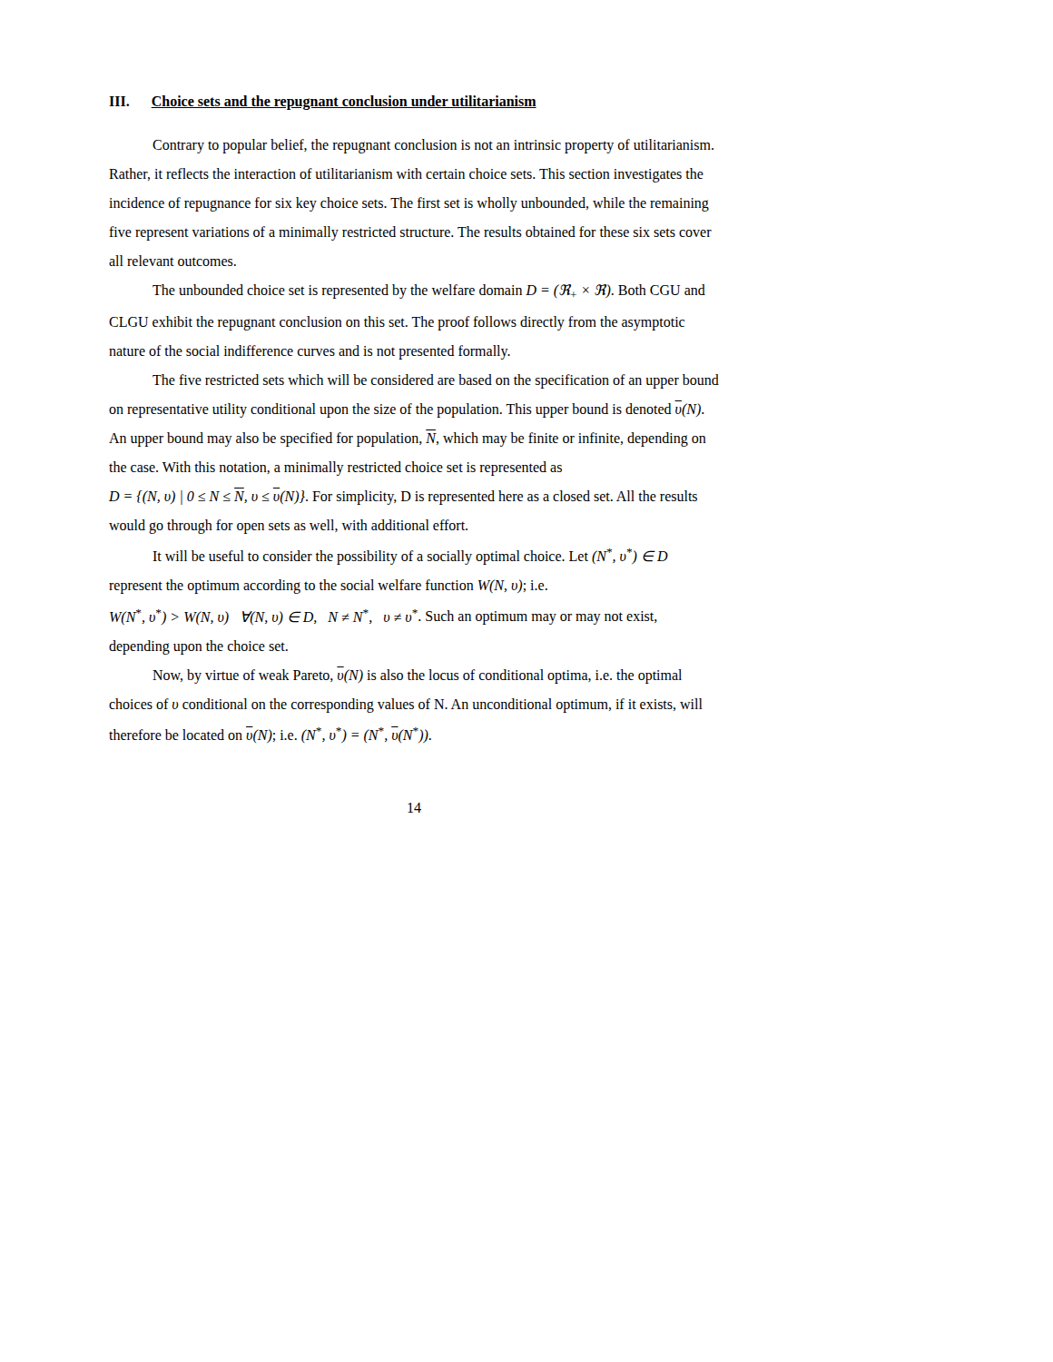III. Choice sets and the repugnant conclusion under utilitarianism
Contrary to popular belief, the repugnant conclusion is not an intrinsic property of utilitarianism. Rather, it reflects the interaction of utilitarianism with certain choice sets. This section investigates the incidence of repugnance for six key choice sets. The first set is wholly unbounded, while the remaining five represent variations of a minimally restricted structure. The results obtained for these six sets cover all relevant outcomes.
The unbounded choice set is represented by the welfare domain D = (ℜ+ × ℜ). Both CGU and CLGU exhibit the repugnant conclusion on this set. The proof follows directly from the asymptotic nature of the social indifference curves and is not presented formally.
The five restricted sets which will be considered are based on the specification of an upper bound on representative utility conditional upon the size of the population. This upper bound is denoted υ(N). An upper bound may also be specified for population, N, which may be finite or infinite, depending on the case. With this notation, a minimally restricted choice set is represented as D = {(N, υ) | 0 ≤ N ≤ N, υ ≤ υ(N)}. For simplicity, D is represented here as a closed set. All the results would go through for open sets as well, with additional effort.
It will be useful to consider the possibility of a socially optimal choice. Let (N*, υ*) ∈ D represent the optimum according to the social welfare function W(N, υ); i.e. W(N*, υ*) > W(N, υ) ∀(N, υ) ∈ D, N ≠ N*, υ ≠ υ*. Such an optimum may or may not exist, depending upon the choice set.
Now, by virtue of weak Pareto, υ(N) is also the locus of conditional optima, i.e. the optimal choices of υ conditional on the corresponding values of N. An unconditional optimum, if it exists, will therefore be located on υ(N); i.e. (N*, υ*) = (N*, υ(N*)).
14